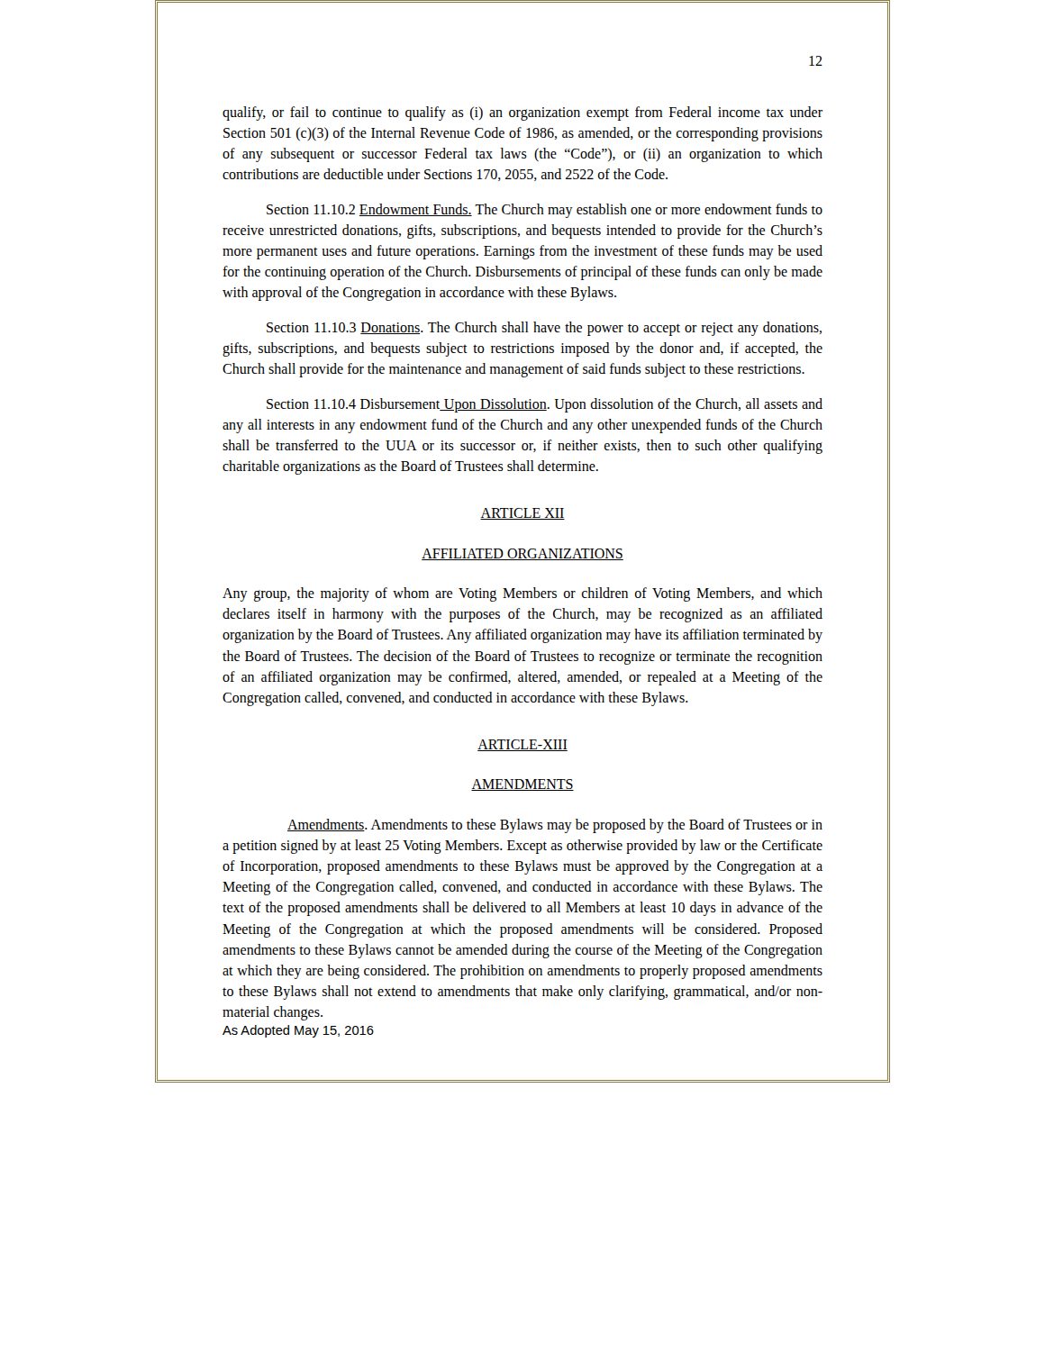12
qualify, or fail to continue to qualify as (i) an organization exempt from Federal income tax under Section 501 (c)(3) of the Internal Revenue Code of 1986, as amended, or the corresponding provisions of any subsequent or successor Federal tax laws (the “Code”), or (ii) an organization to which contributions are deductible under Sections 170, 2055, and 2522 of the Code.
Section 11.10.2 Endowment Funds. The Church may establish one or more endowment funds to receive unrestricted donations, gifts, subscriptions, and bequests intended to provide for the Church’s more permanent uses and future operations. Earnings from the investment of these funds may be used for the continuing operation of the Church. Disbursements of principal of these funds can only be made with approval of the Congregation in accordance with these Bylaws.
Section 11.10.3 Donations. The Church shall have the power to accept or reject any donations, gifts, subscriptions, and bequests subject to restrictions imposed by the donor and, if accepted, the Church shall provide for the maintenance and management of said funds subject to these restrictions.
Section 11.10.4 Disbursement Upon Dissolution. Upon dissolution of the Church, all assets and any all interests in any endowment fund of the Church and any other unexpended funds of the Church shall be transferred to the UUA or its successor or, if neither exists, then to such other qualifying charitable organizations as the Board of Trustees shall determine.
ARTICLE XII
AFFILIATED ORGANIZATIONS
Any group, the majority of whom are Voting Members or children of Voting Members, and which declares itself in harmony with the purposes of the Church, may be recognized as an affiliated organization by the Board of Trustees. Any affiliated organization may have its affiliation terminated by the Board of Trustees. The decision of the Board of Trustees to recognize or terminate the recognition of an affiliated organization may be confirmed, altered, amended, or repealed at a Meeting of the Congregation called, convened, and conducted in accordance with these Bylaws.
ARTICLE-XIII
AMENDMENTS
Amendments. Amendments to these Bylaws may be proposed by the Board of Trustees or in a petition signed by at least 25 Voting Members. Except as otherwise provided by law or the Certificate of Incorporation, proposed amendments to these Bylaws must be approved by the Congregation at a Meeting of the Congregation called, convened, and conducted in accordance with these Bylaws. The text of the proposed amendments shall be delivered to all Members at least 10 days in advance of the Meeting of the Congregation at which the proposed amendments will be considered. Proposed amendments to these Bylaws cannot be amended during the course of the Meeting of the Congregation at which they are being considered. The prohibition on amendments to properly proposed amendments to these Bylaws shall not extend to amendments that make only clarifying, grammatical, and/or non-material changes.
As Adopted May 15, 2016